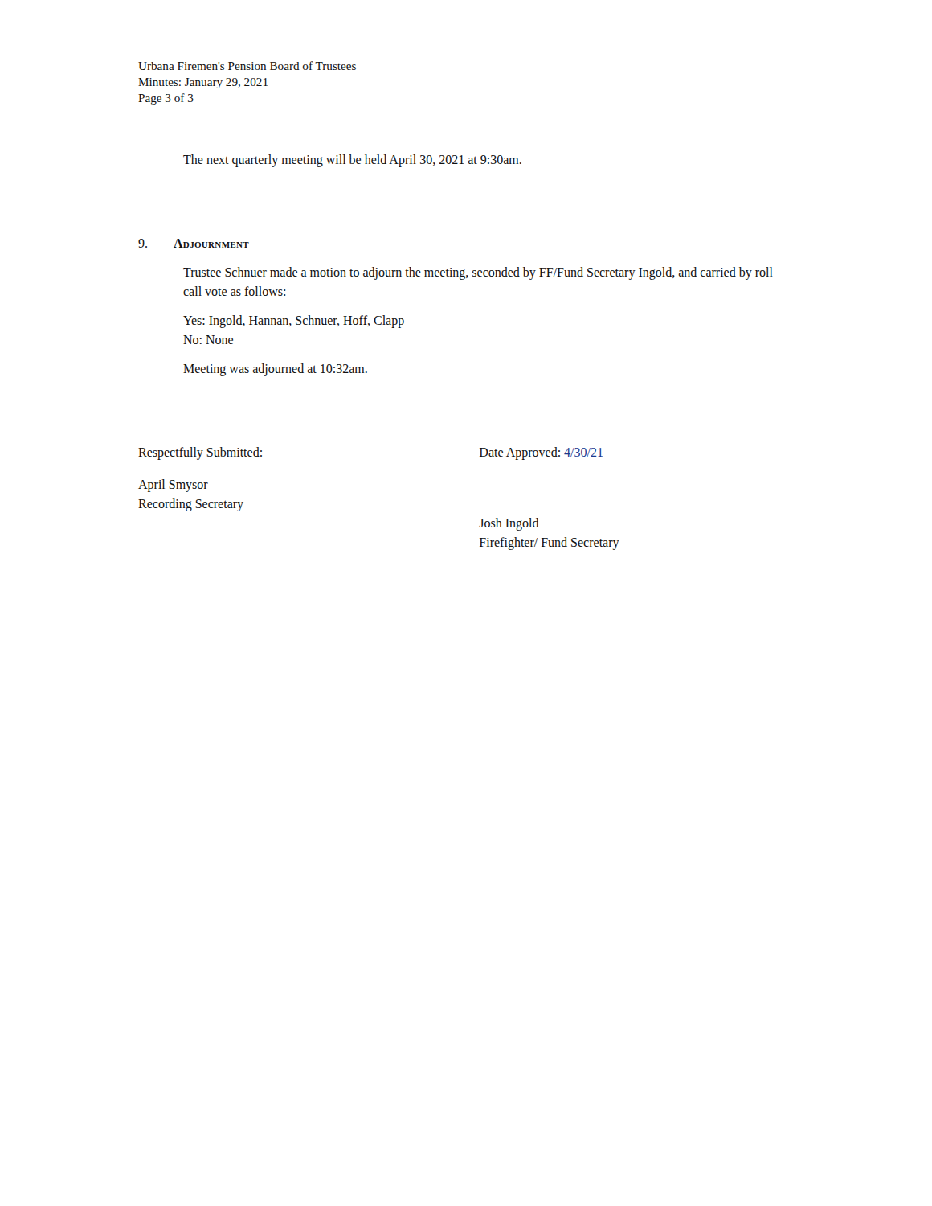Urbana Firemen's Pension Board of Trustees
Minutes: January 29, 2021
Page 3 of 3
The next quarterly meeting will be held April 30, 2021 at 9:30am.
9.
Adjournment
Trustee Schnuer made a motion to adjourn the meeting, seconded by FF/Fund Secretary Ingold, and carried by roll call vote as follows:
Yes: Ingold, Hannan, Schnuer, Hoff, Clapp
No: None
Meeting was adjourned at 10:32am.
Respectfully Submitted:
April Smysor
Recording Secretary
Date Approved: 4/30/21
Josh Ingold
Firefighter/ Fund Secretary